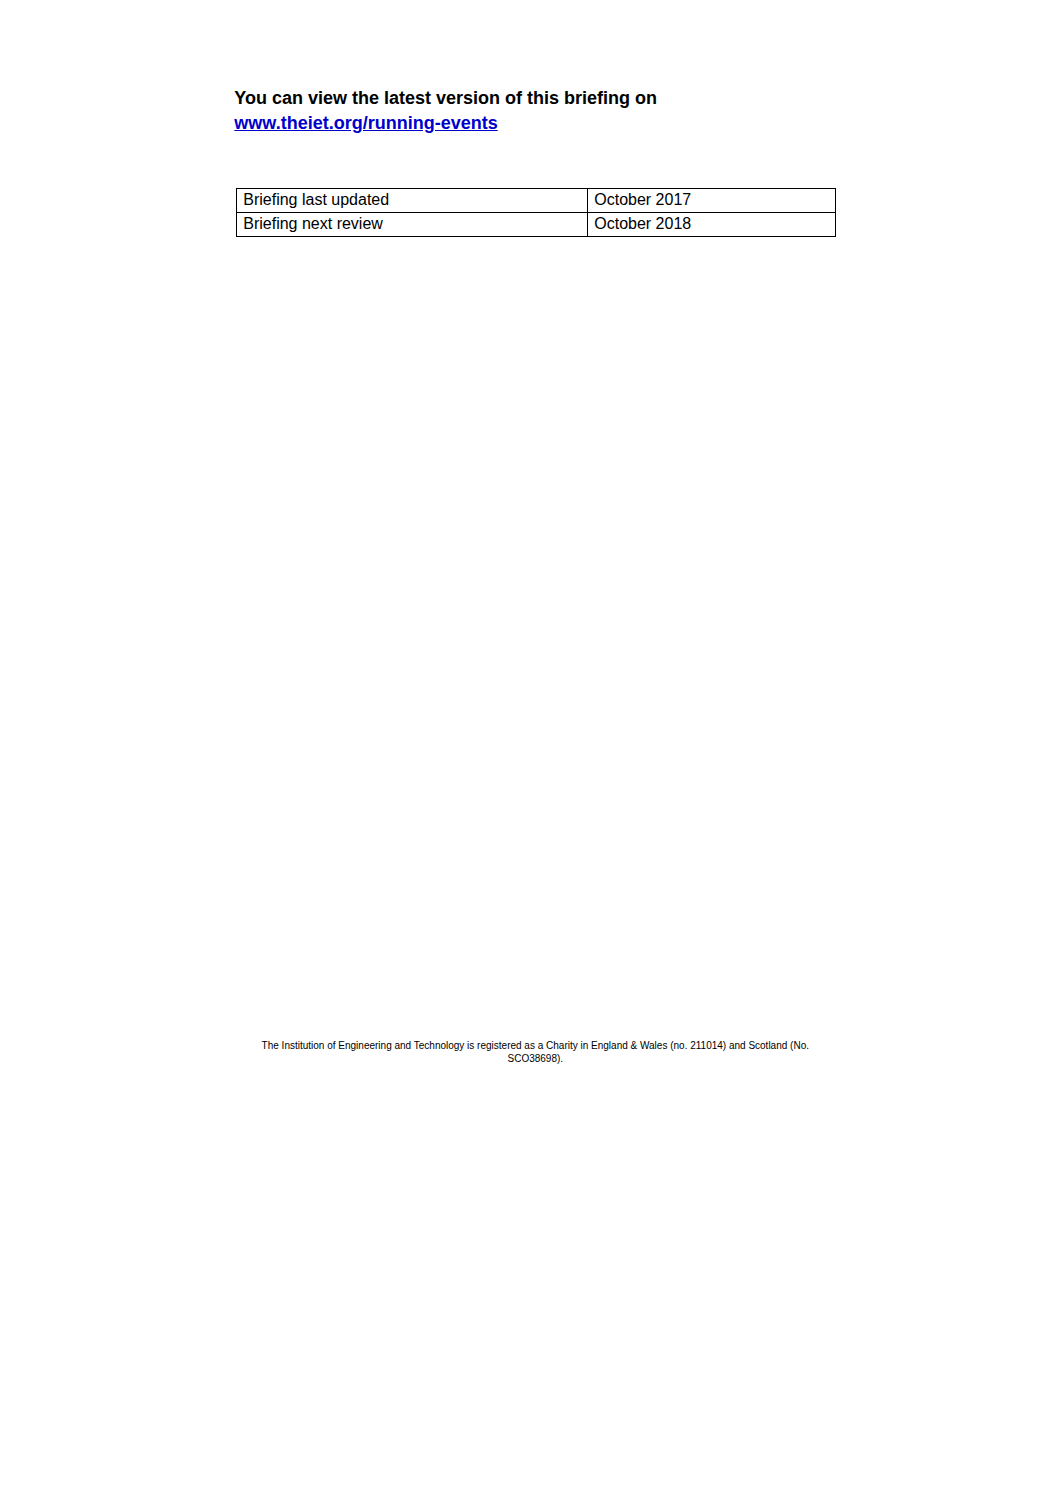You can view the latest version of this briefing on www.theiet.org/running-events
| Briefing last updated | October 2017 |
| Briefing next review | October 2018 |
The Institution of Engineering and Technology is registered as a Charity in England & Wales (no. 211014) and Scotland (No. SCO38698).